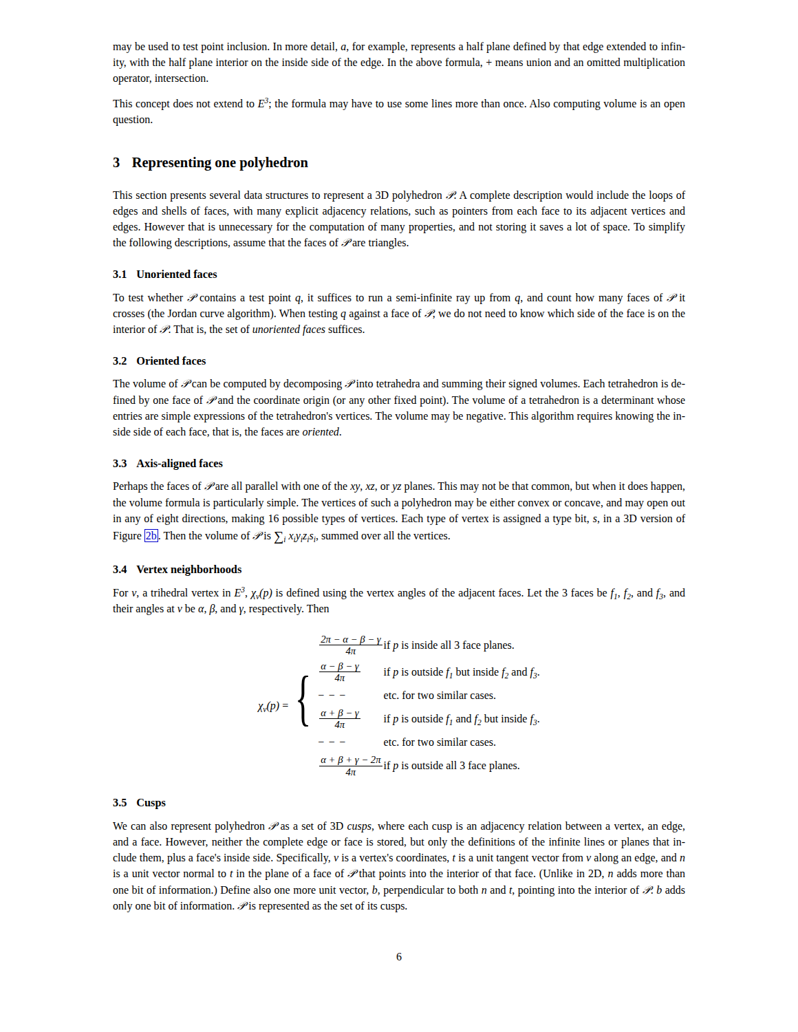may be used to test point inclusion. In more detail, a, for example, represents a half plane defined by that edge extended to infinity, with the half plane interior on the inside side of the edge. In the above formula, + means union and an omitted multiplication operator, intersection.
This concept does not extend to E3; the formula may have to use some lines more than once. Also computing volume is an open question.
3 Representing one polyhedron
This section presents several data structures to represent a 3D polyhedron 𝒫. A complete description would include the loops of edges and shells of faces, with many explicit adjacency relations, such as pointers from each face to its adjacent vertices and edges. However that is unnecessary for the computation of many properties, and not storing it saves a lot of space. To simplify the following descriptions, assume that the faces of 𝒫 are triangles.
3.1 Unoriented faces
To test whether 𝒫 contains a test point q, it suffices to run a semi-infinite ray up from q, and count how many faces of 𝒫 it crosses (the Jordan curve algorithm). When testing q against a face of 𝒫, we do not need to know which side of the face is on the interior of 𝒫. That is, the set of unoriented faces suffices.
3.2 Oriented faces
The volume of 𝒫 can be computed by decomposing 𝒫 into tetrahedra and summing their signed volumes. Each tetrahedron is defined by one face of 𝒫 and the coordinate origin (or any other fixed point). The volume of a tetrahedron is a determinant whose entries are simple expressions of the tetrahedron's vertices. The volume may be negative. This algorithm requires knowing the inside side of each face, that is, the faces are oriented.
3.3 Axis-aligned faces
Perhaps the faces of 𝒫 are all parallel with one of the xy, xz, or yz planes. This may not be that common, but when it does happen, the volume formula is particularly simple. The vertices of such a polyhedron may be either convex or concave, and may open out in any of eight directions, making 16 possible types of vertices. Each type of vertex is assigned a type bit, s, in a 3D version of Figure 2b. Then the volume of 𝒫 is ∑i xiyizisi, summed over all the vertices.
3.4 Vertex neighborhoods
For v, a trihedral vertex in E3, χv(p) is defined using the vertex angles of the adjacent faces. Let the 3 faces be f1, f2, and f3, and their angles at v be α, β, and γ, respectively. Then
| χ v (p) = | { | 2π − α − β − γ 4π | if p is inside all 3 face planes. |
| α − β − γ 4π | if p is outside f 1 but inside f 2 and f 3 . |
| − − − | etc. for two similar cases. |
| α + β − γ 4π | if p is outside f 1 and f 2 but inside f 3 . |
| − − − | etc. for two similar cases. |
| α + β + γ − 2π 4π | if p is outside all 3 face planes. |
3.5 Cusps
We can also represent polyhedron 𝒫 as a set of 3D cusps, where each cusp is an adjacency relation between a vertex, an edge, and a face. However, neither the complete edge or face is stored, but only the definitions of the infinite lines or planes that include them, plus a face's inside side. Specifically, v is a vertex's coordinates, t is a unit tangent vector from v along an edge, and n is a unit vector normal to t in the plane of a face of 𝒫 that points into the interior of that face. (Unlike in 2D, n adds more than one bit of information.) Define also one more unit vector, b, perpendicular to both n and t, pointing into the interior of 𝒫. b adds only one bit of information. 𝒫 is represented as the set of its cusps.
6